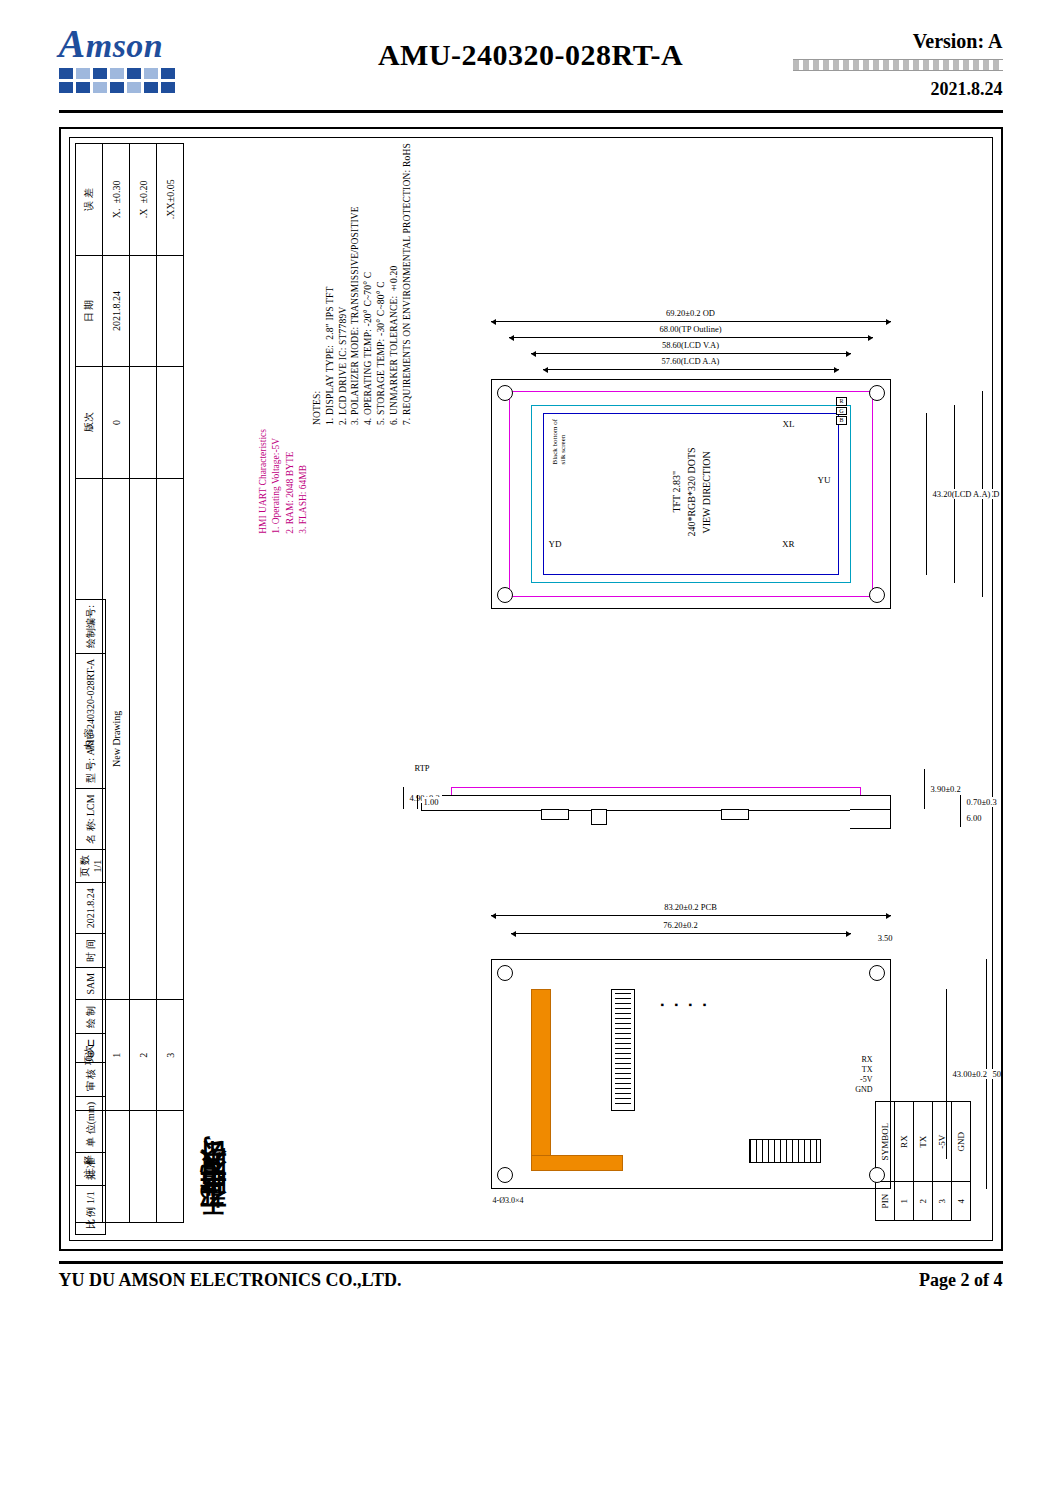Amson
AMU-240320-028RT-A
Version: A
2021.8.24
NOTES:
1. DISPLAY TYPE: 2.8" IPS TFT
2. LCD DRIVE IC: ST7789V
3. POLARIZER MODE: TRANSMISSIVE/POSITIVE
4. OPERATING TEMP: -20° C~70° C
5. STORAGE TEMP: -30° C~80° C
6. UNMARKER TOLERANCE: ±0.20
7. REQUIREMENTS ON ENVIRONMENTAL PROTECTION: RoHS
HMI UART Characteristics
1. Operating Voltage:-5V
2. RAM: 2048 BYTE
3. FLASH: 64MB
| 注 释 | 项次 | 内 容 | 版次 | 日 期 | 误 差 |
| --- | --- | --- | --- | --- | --- |
| | 1 | New Drawing | 0 | 2021.8.24 | X. ±0.30 |
| | 2 | | | | .X ±0.20 |
| | 3 | | | | .XX±0.05 |
于都上晴电子有限公司
| 比 例 1/1 | 批 准 | 单 位(mm) | 审 核 | ⊕ ⊏ | 绘 制 | SAM | 时 间 | 2021.8.24 | 页 数 1/1 | 名 称: LCM | 型 号: AMU-240320-028RT-A | 绘制编号: |
| PIN | SYMBOL |
| --- | --- |
| 1 | RX |
| 2 | TX |
| 3 | -5V |
| 4 | GND |
RGB
Black bottom of
silk screen
TFT 2.83"
240*RGB*320 DOTS
VIEW DIRECTION
XL
YU
YD
XR
69.20±0.2 OD
68.00(TP Outline)
58.60(LCD V.A)
57.60(LCD A.A)
50.00±0.2 OD
48.80(TP Outline)
44.20(LCD V.A)
43.20(LCD A.A)
RTP
4.90±0.2
1.00
3.90±0.2
0.70±0.3
6.00
▪ ▪ ▪ ▪
RX TX -5V GND
4-Ø3.0×4
83.20±0.2 PCB
76.20±0.2
3.50
50.00±0.2 PCB
43.00±0.2
YU DU AMSON ELECTRONICS CO.,LTD.
Page 2 of 4